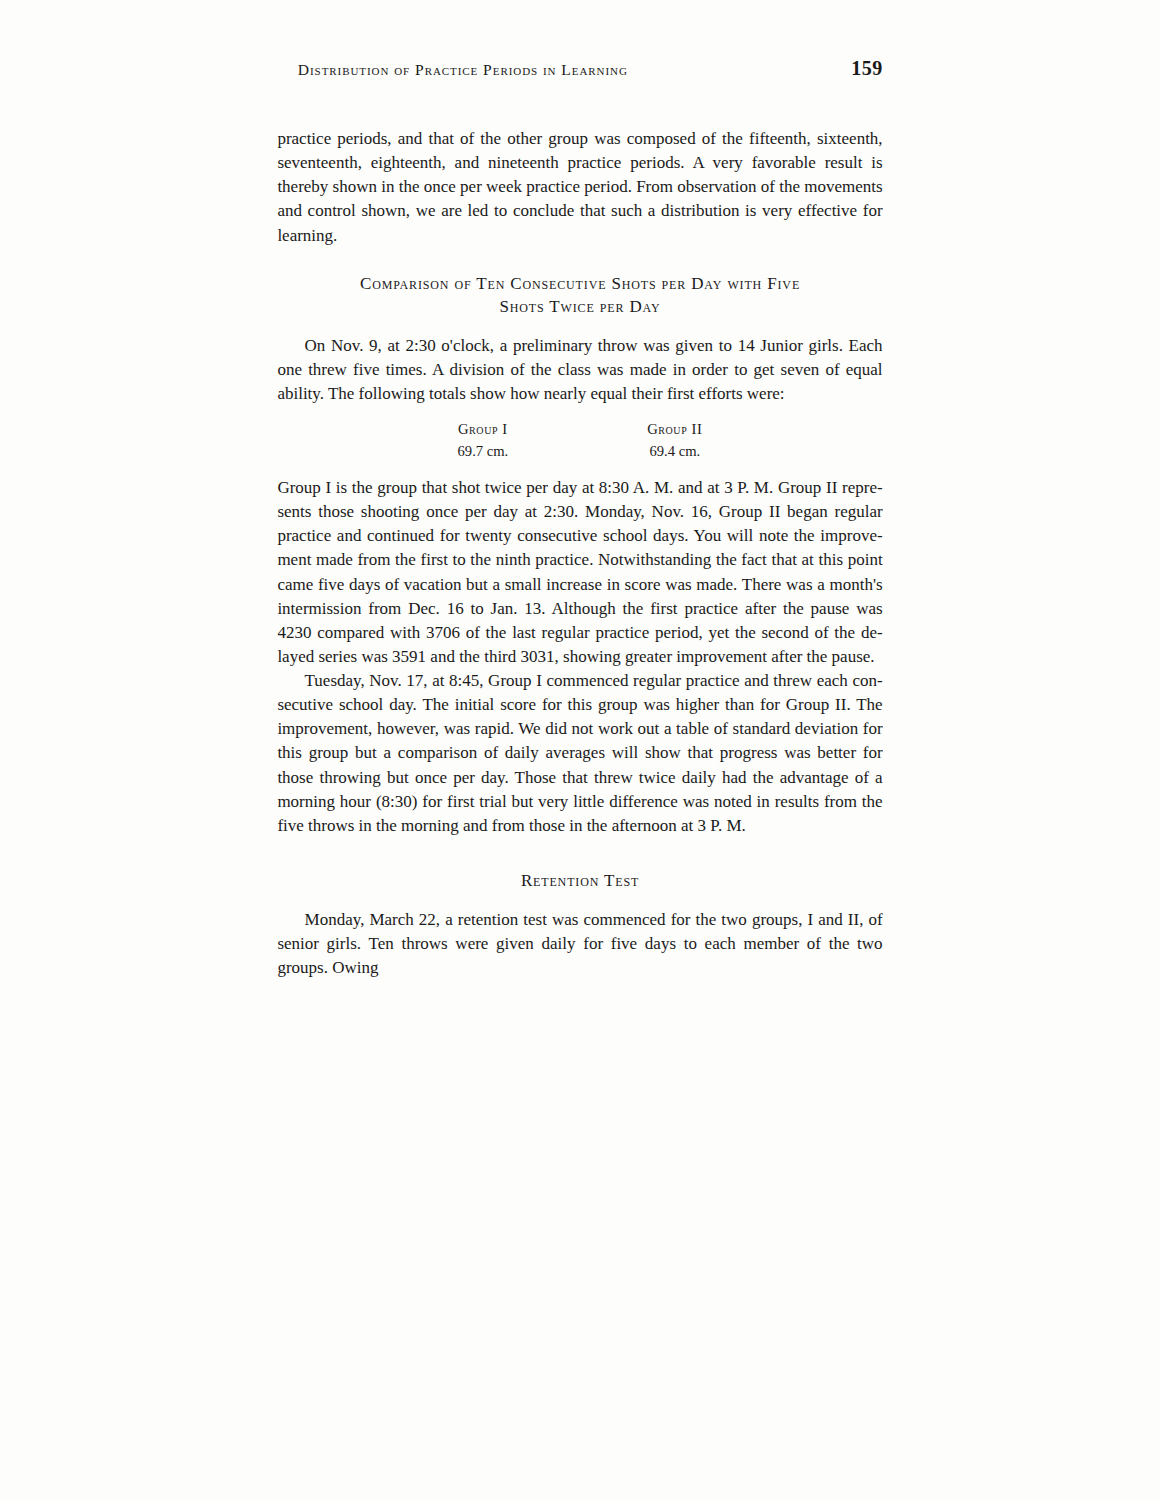Distribution of Practice Periods in Learning 159
practice periods, and that of the other group was composed of the fifteenth, sixteenth, seventeenth, eighteenth, and nineteenth practice periods. A very favorable result is thereby shown in the once per week practice period. From observation of the movements and control shown, we are led to conclude that such a distribution is very effective for learning.
Comparison of Ten Consecutive Shots per Day with Five
Shots Twice per Day
On Nov. 9, at 2:30 o'clock, a preliminary throw was given to 14 Junior girls. Each one threw five times. A division of the class was made in order to get seven of equal ability. The following totals show how nearly equal their first efforts were:
Group I
69.7 cm.
Group II
69.4 cm.
Group I is the group that shot twice per day at 8:30 A. M. and at 3 P. M. Group II represents those shooting once per day at 2:30. Monday, Nov. 16, Group II began regular practice and continued for twenty consecutive school days. You will note the improvement made from the first to the ninth practice. Notwithstanding the fact that at this point came five days of vacation but a small increase in score was made. There was a month's intermission from Dec. 16 to Jan. 13. Although the first practice after the pause was 4230 compared with 3706 of the last regular practice period, yet the second of the delayed series was 3591 and the third 3031, showing greater improvement after the pause.
Tuesday, Nov. 17, at 8:45, Group I commenced regular practice and threw each consecutive school day. The initial score for this group was higher than for Group II. The improvement, however, was rapid. We did not work out a table of standard deviation for this group but a comparison of daily averages will show that progress was better for those throwing but once per day. Those that threw twice daily had the advantage of a morning hour (8:30) for first trial but very little difference was noted in results from the five throws in the morning and from those in the afternoon at 3 P. M.
Retention Test
Monday, March 22, a retention test was commenced for the two groups, I and II, of senior girls. Ten throws were given daily for five days to each member of the two groups. Owing